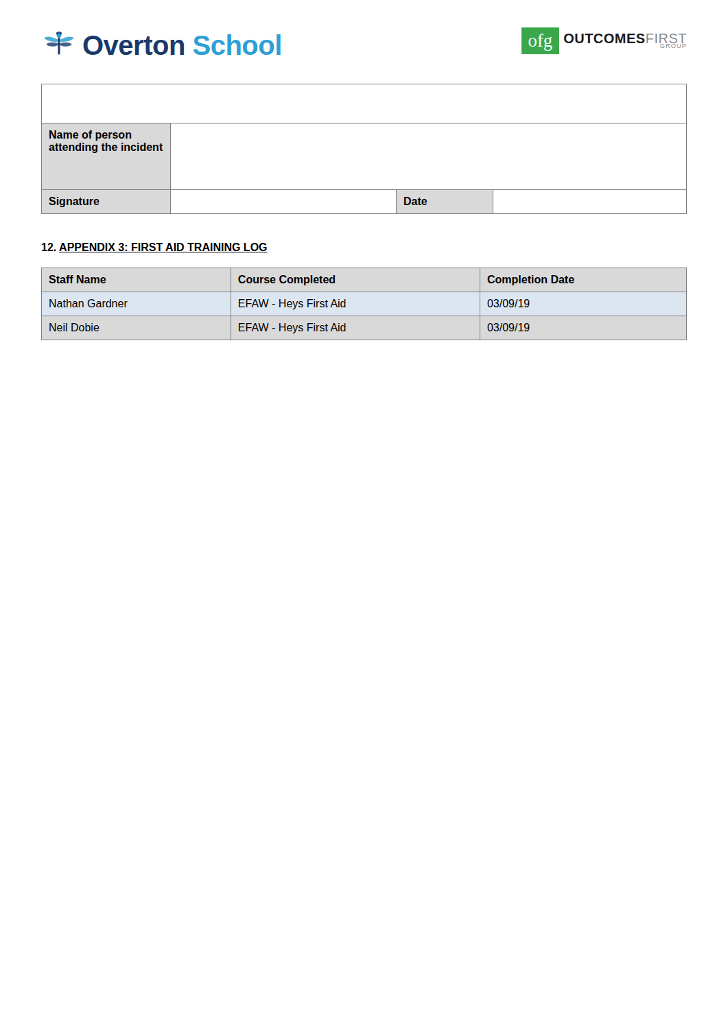Overton School
ofg
OUTCOMES FIRST GROUP
| Name of person attending the incident | |
| Signature | | Date | |
12. APPENDIX 3: FIRST AID TRAINING LOG
| Staff Name | Course Completed | Completion Date |
| --- | --- | --- |
| Nathan Gardner | EFAW - Heys First Aid | 03/09/19 |
| Neil Dobie | EFAW - Heys First Aid | 03/09/19 |